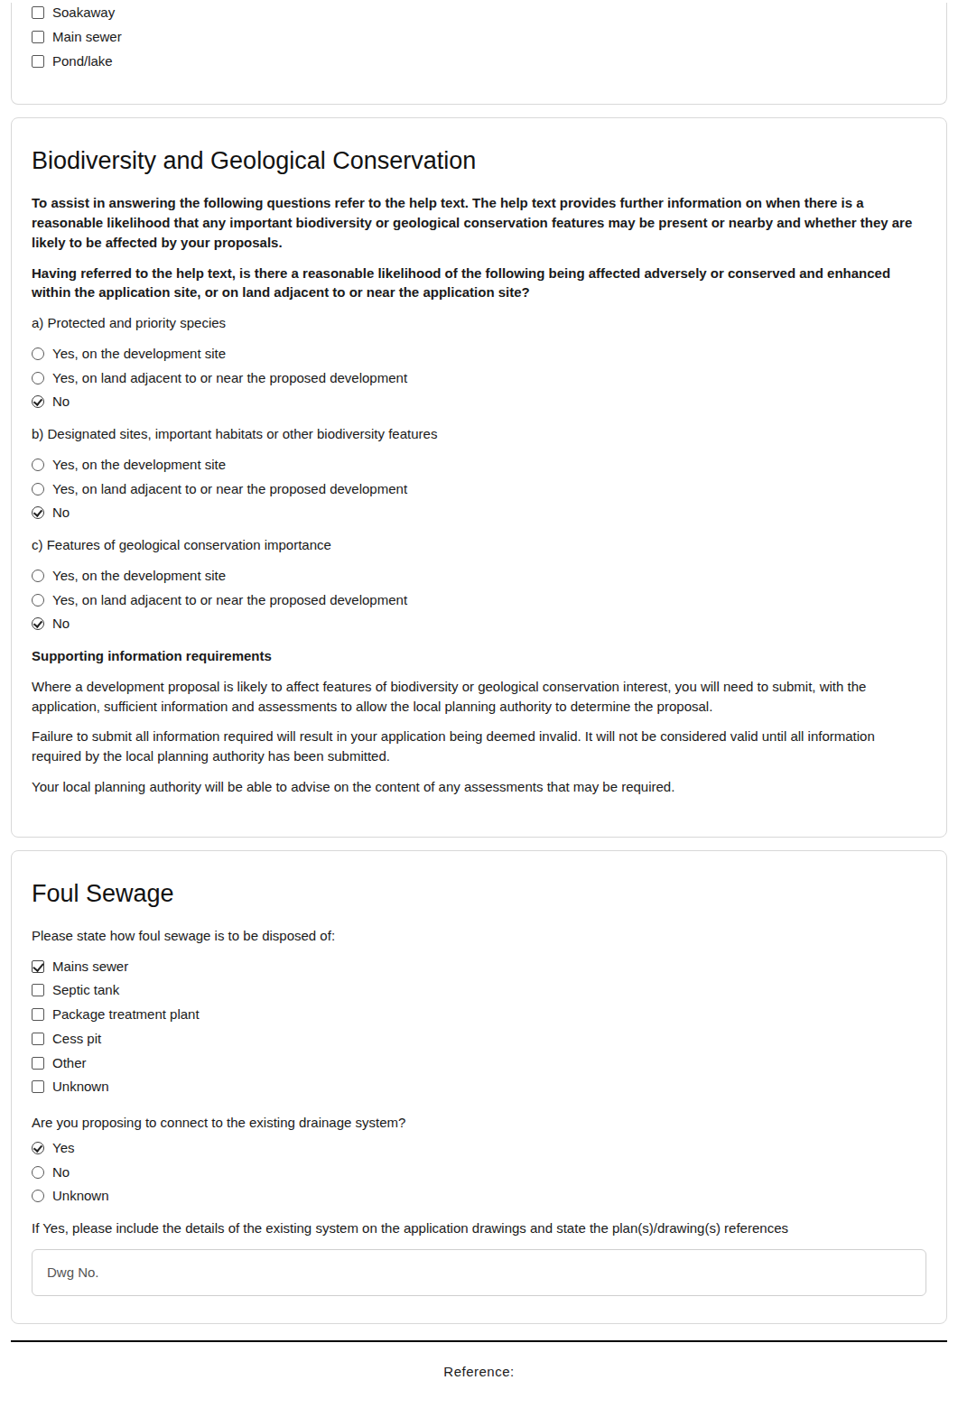Soakaway
Main sewer
Pond/lake
Biodiversity and Geological Conservation
To assist in answering the following questions refer to the help text. The help text provides further information on when there is a reasonable likelihood that any important biodiversity or geological conservation features may be present or nearby and whether they are likely to be affected by your proposals.
Having referred to the help text, is there a reasonable likelihood of the following being affected adversely or conserved and enhanced within the application site, or on land adjacent to or near the application site?
a) Protected and priority species
Yes, on the development site
Yes, on land adjacent to or near the proposed development
No
b) Designated sites, important habitats or other biodiversity features
Yes, on the development site
Yes, on land adjacent to or near the proposed development
No
c) Features of geological conservation importance
Yes, on the development site
Yes, on land adjacent to or near the proposed development
No
Supporting information requirements
Where a development proposal is likely to affect features of biodiversity or geological conservation interest, you will need to submit, with the application, sufficient information and assessments to allow the local planning authority to determine the proposal.
Failure to submit all information required will result in your application being deemed invalid. It will not be considered valid until all information required by the local planning authority has been submitted.
Your local planning authority will be able to advise on the content of any assessments that may be required.
Foul Sewage
Please state how foul sewage is to be disposed of:
Mains sewer
Septic tank
Package treatment plant
Cess pit
Other
Unknown
Are you proposing to connect to the existing drainage system?
Yes
No
Unknown
If Yes, please include the details of the existing system on the application drawings and state the plan(s)/drawing(s) references
Dwg No.
Reference: